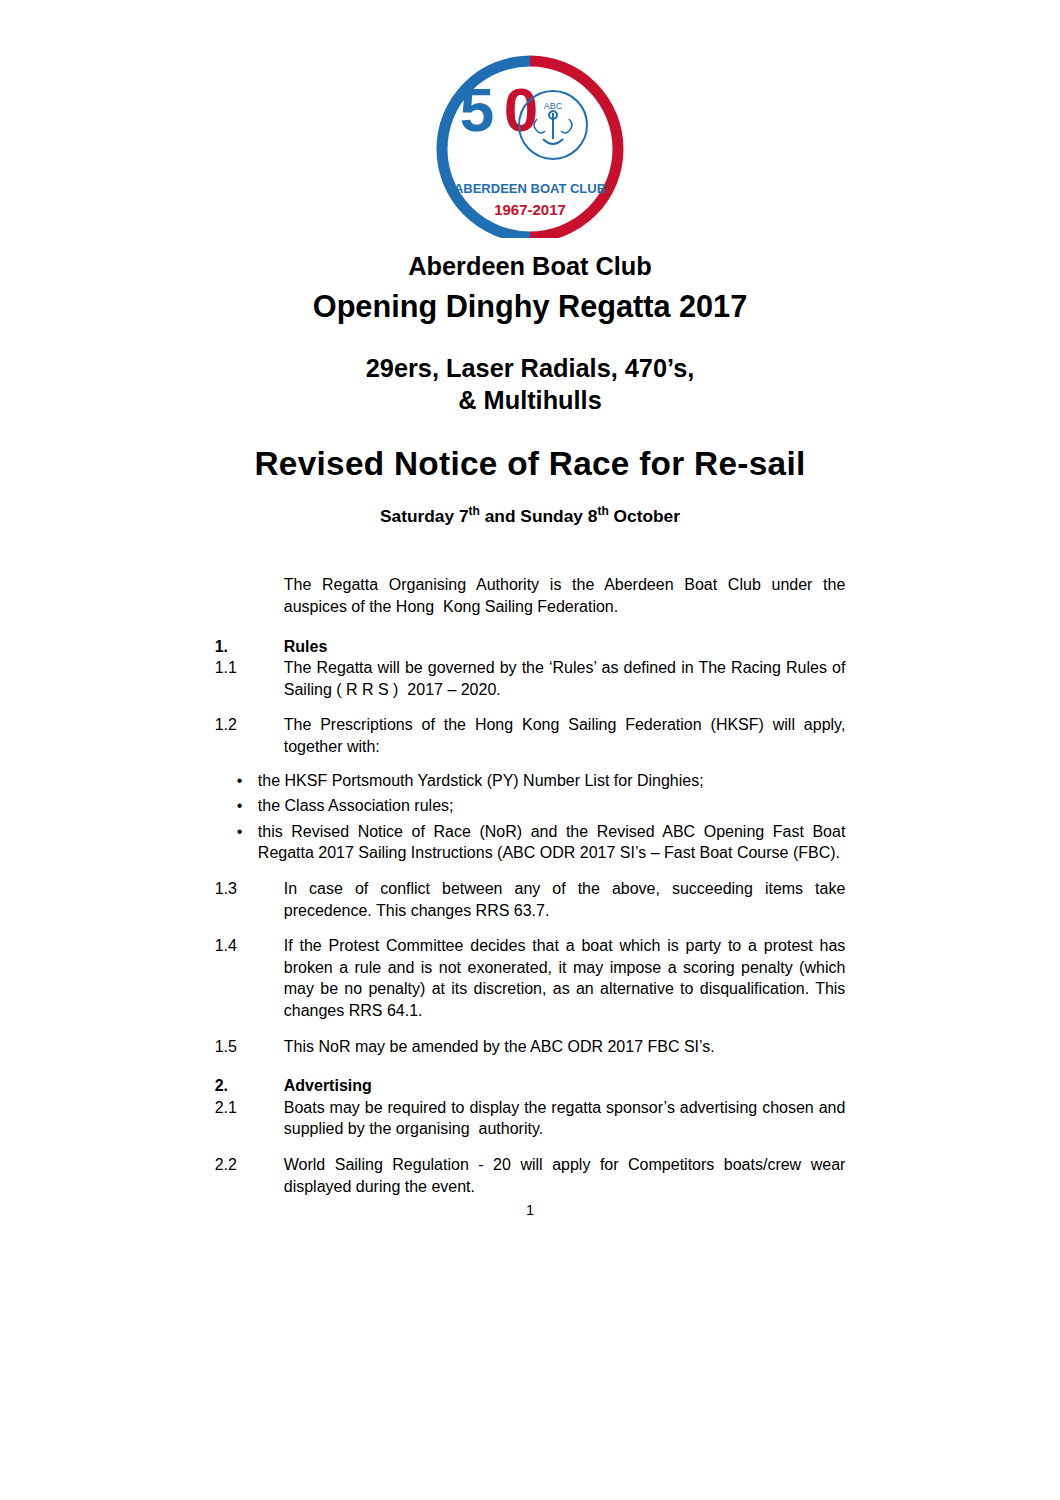5 0 ABC ABERDEEN BOAT CLUB 1967-2017
Aberdeen Boat Club
Opening Dinghy Regatta 2017
29ers, Laser Radials, 470’s,
& Multihulls
Revised Notice of Race for Re-sail
Saturday 7th and Sunday 8th October
The Regatta Organising Authority is the Aberdeen Boat Club under the auspices of the Hong Kong Sailing Federation.
1. Rules
1.1 The Regatta will be governed by the ‘Rules’ as defined in The Racing Rules of Sailing ( R R S ) 2017 – 2020.
1.2 The Prescriptions of the Hong Kong Sailing Federation (HKSF) will apply, together with:
the HKSF Portsmouth Yardstick (PY) Number List for Dinghies;
the Class Association rules;
this Revised Notice of Race (NoR) and the Revised ABC Opening Fast Boat Regatta 2017 Sailing Instructions (ABC ODR 2017 SI’s – Fast Boat Course (FBC).
1.3 In case of conflict between any of the above, succeeding items take precedence. This changes RRS 63.7.
1.4 If the Protest Committee decides that a boat which is party to a protest has broken a rule and is not exonerated, it may impose a scoring penalty (which may be no penalty) at its discretion, as an alternative to disqualification. This changes RRS 64.1.
1.5 This NoR may be amended by the ABC ODR 2017 FBC SI’s.
2. Advertising
2.1 Boats may be required to display the regatta sponsor’s advertising chosen and supplied by the organising authority.
2.2 World Sailing Regulation - 20 will apply for Competitors boats/crew wear displayed during the event.
1